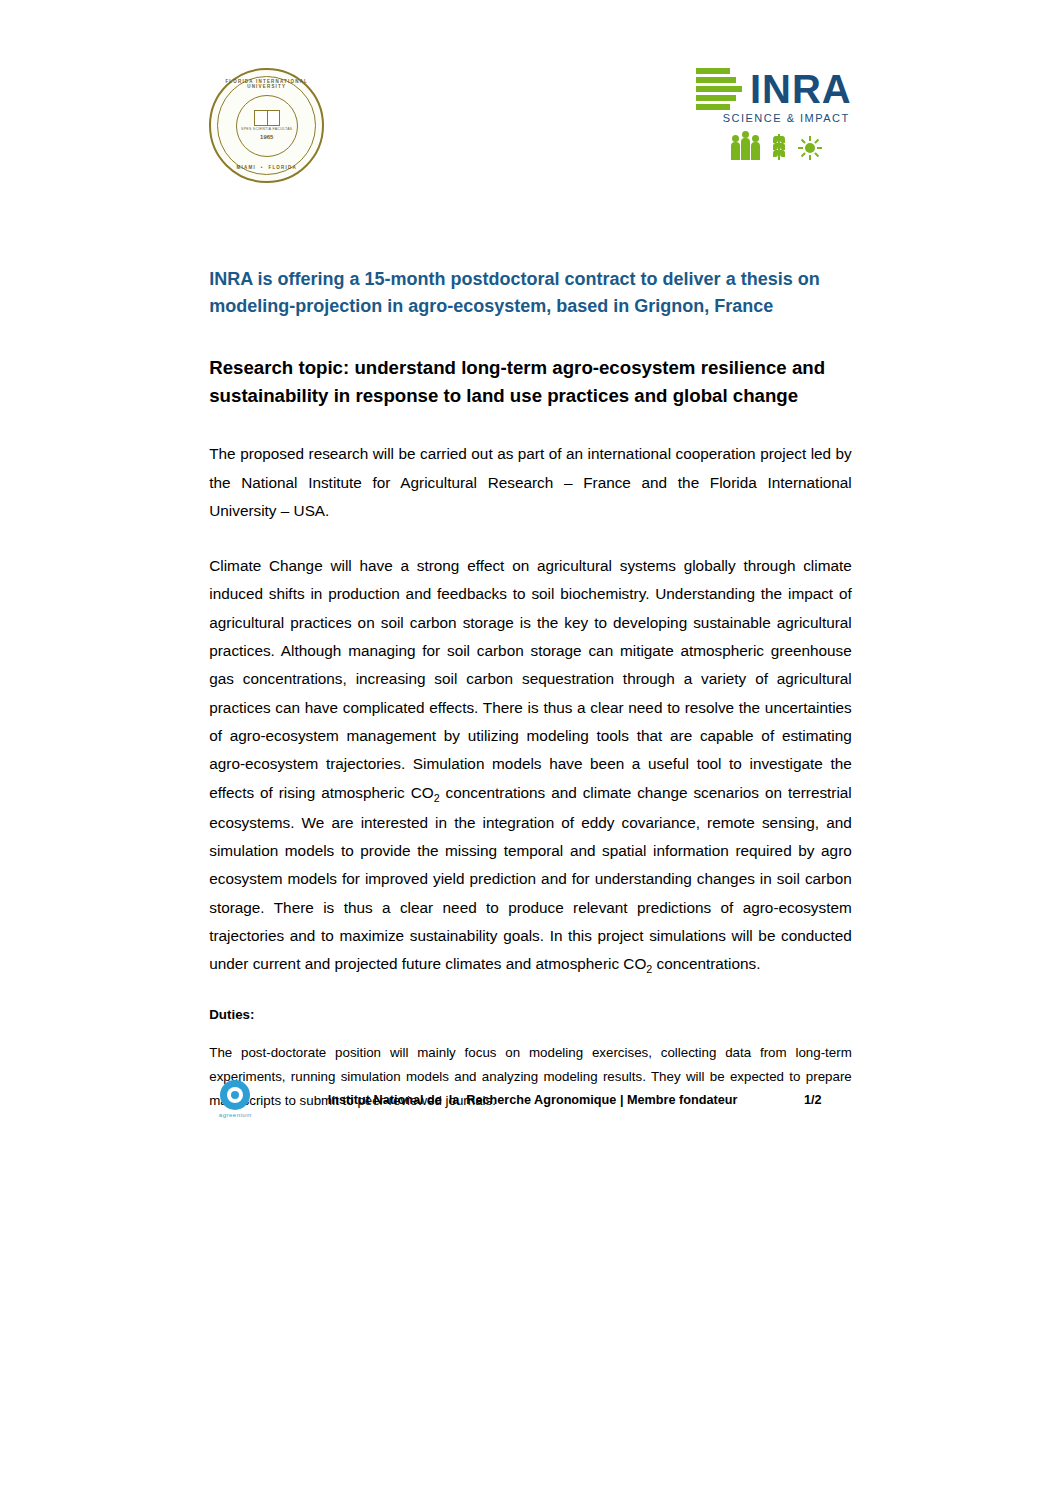FLORIDA INTERNATIONAL UNIVERSITY
SPES SCIENTIA FACULTAS
1965
MIAMI • FLORIDA
INRA
SCIENCE & IMPACT
INRA is offering a 15-month postdoctoral contract to deliver a thesis on modeling-projection in agro-ecosystem, based in Grignon, France
Research topic: understand long-term agro-ecosystem resilience and sustainability in response to land use practices and global change
The proposed research will be carried out as part of an international cooperation project led by the National Institute for Agricultural Research – France and the Florida International University – USA.
Climate Change will have a strong effect on agricultural systems globally through climate induced shifts in production and feedbacks to soil biochemistry. Understanding the impact of agricultural practices on soil carbon storage is the key to developing sustainable agricultural practices. Although managing for soil carbon storage can mitigate atmospheric greenhouse gas concentrations, increasing soil carbon sequestration through a variety of agricultural practices can have complicated effects. There is thus a clear need to resolve the uncertainties of agro-ecosystem management by utilizing modeling tools that are capable of estimating agro-ecosystem trajectories. Simulation models have been a useful tool to investigate the effects of rising atmospheric CO2 concentrations and climate change scenarios on terrestrial ecosystems. We are interested in the integration of eddy covariance, remote sensing, and simulation models to provide the missing temporal and spatial information required by agro ecosystem models for improved yield prediction and for understanding changes in soil carbon storage. There is thus a clear need to produce relevant predictions of agro-ecosystem trajectories and to maximize sustainability goals. In this project simulations will be conducted under current and projected future climates and atmospheric CO2 concentrations.
Duties:
The post-doctorate position will mainly focus on modeling exercises, collecting data from long-term experiments, running simulation models and analyzing modeling results. They will be expected to prepare manuscripts to submit to peer-reviewed journals.
agreenium
Institut National de la Recherche Agronomique | Membre fondateur
1/2